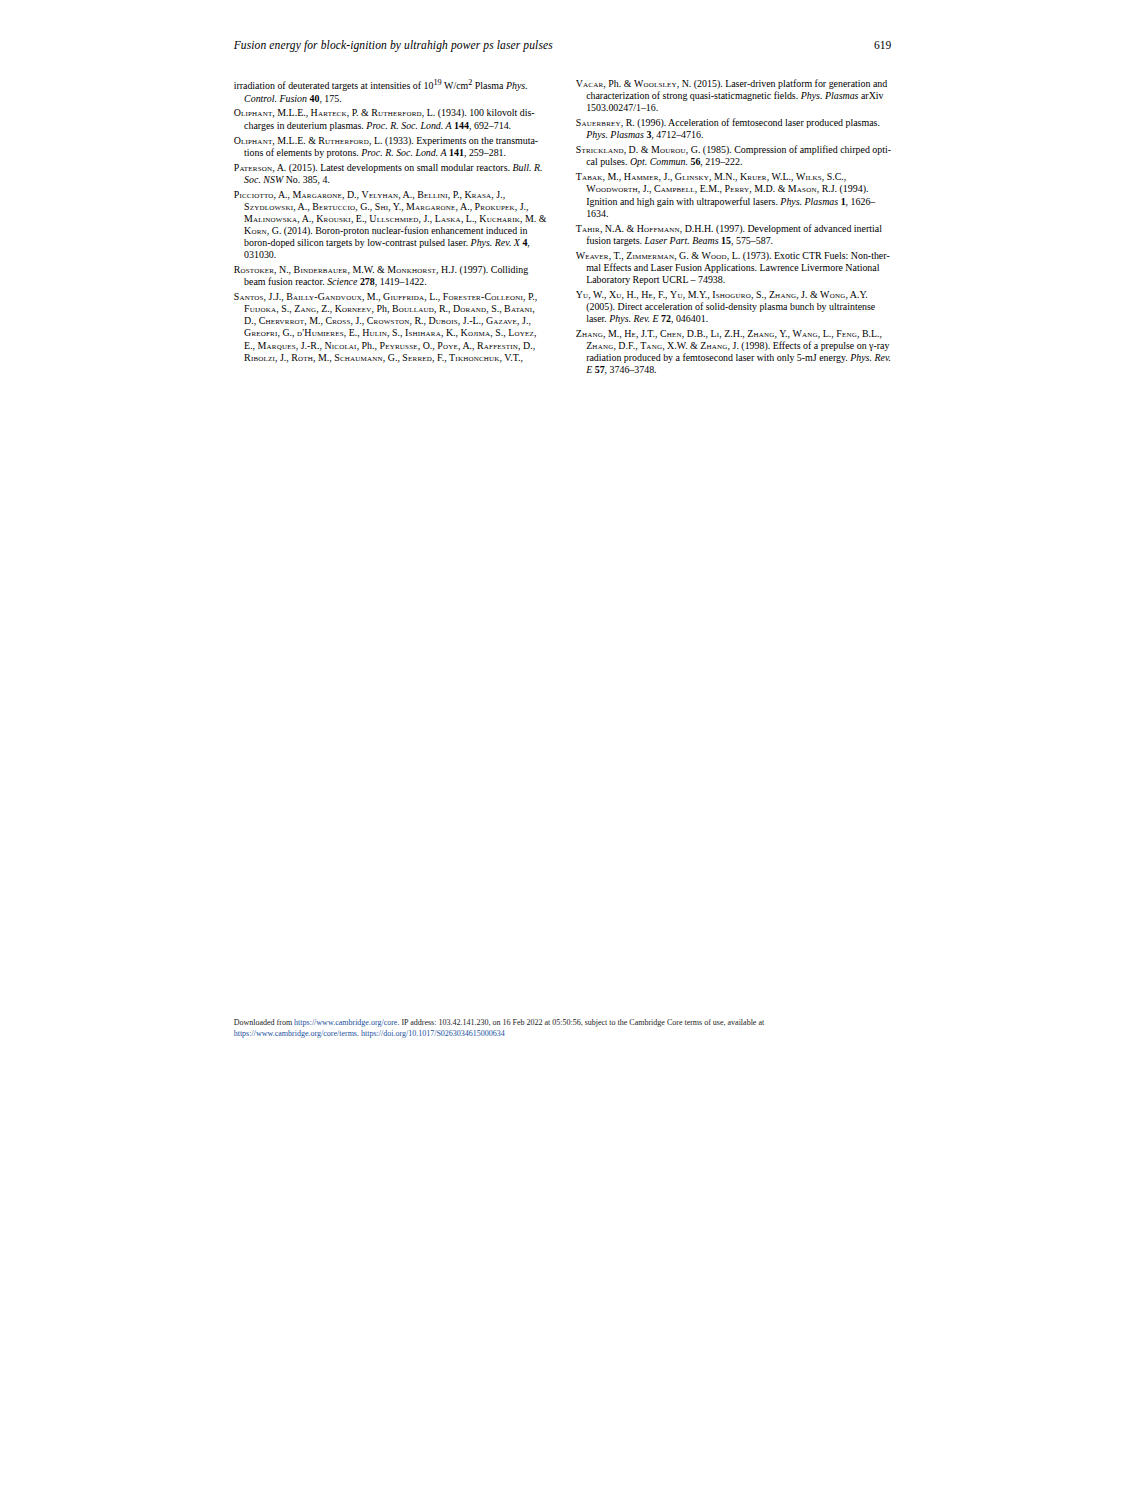Fusion energy for block-ignition by ultrahigh power ps laser pulses 619
irradiation of deuterated targets at intensities of 1019 W/cm2 Plasma Phys. Control. Fusion 40, 175.
Oliphant, M.L.E., Harteck, P. & Rutherford, L. (1934). 100 kilovolt discharges in deuterium plasmas. Proc. R. Soc. Lond. A 144, 692–714.
Oliphant, M.L.E. & Rutherford, L. (1933). Experiments on the transmutations of elements by protons. Proc. R. Soc. Lond. A 141, 259–281.
Paterson, A. (2015). Latest developments on small modular reactors. Bull. R. Soc. NSW No. 385, 4.
Picciotto, A., Margarone, D., Velyhan, A., Bellini, P., Krasa, J., Szydlowski, A., Bertuccio, G., Shi, Y., Margarone, A., Prokupek, J., Malinowska, A., Krouski, E., Ullschmied, J., Laska, L., Kucharik, M. & Korn, G. (2014). Boron-proton nuclear-fusion enhancement induced in boron-doped silicon targets by low-contrast pulsed laser. Phys. Rev. X 4, 031030.
Rostoker, N., Binderbauer, M.W. & Monkhorst, H.J. (1997). Colliding beam fusion reactor. Science 278, 1419–1422.
Santos, J.J., Bailly-Gandvoux, M., Giuffrida, L., Forester-Colleoni, P., Fuijoka, S., Zang, Z., Korneev, Ph, Boullaud, R., Dorand, S., Batani, D., Chervrrot, M., Cross, J., Crowston, R., Dubois, J.-L., Gazave, J., Greofri, G., d'Humieres, E., Hulin, S., Ishihara, K., Kojima, S., Loyez, E., Marques, J.-R., Nicolai, Ph., Peyrusse, O., Poye, A., Raffestin, D., Ribolzi, J., Roth, M., Schaumann, G., Serred, F., Tikhonchuk, V.T.,
Vacar, Ph. & Woolsley, N. (2015). Laser-driven platform for generation and characterization of strong quasi-staticmagnetic fields. Phys. Plasmas arXiv 1503.00247/1–16.
Sauerbrey, R. (1996). Acceleration of femtosecond laser produced plasmas. Phys. Plasmas 3, 4712–4716.
Strickland, D. & Mourou, G. (1985). Compression of amplified chirped optical pulses. Opt. Commun. 56, 219–222.
Tabak, M., Hammer, J., Glinsky, M.N., Kruer, W.L., Wilks, S.C., Woodworth, J., Campbell, E.M., Perry, M.D. & Mason, R.J. (1994). Ignition and high gain with ultrapowerful lasers. Phys. Plasmas 1, 1626–1634.
Tahir, N.A. & Hoffmann, D.H.H. (1997). Development of advanced inertial fusion targets. Laser Part. Beams 15, 575–587.
Weaver, T., Zimmerman, G. & Wood, L. (1973). Exotic CTR Fuels: Non-thermal Effects and Laser Fusion Applications. Lawrence Livermore National Laboratory Report UCRL – 74938.
Yu, W., Xu, H., He, F., Yu, M.Y., Ishoguro, S., Zhang, J. & Wong, A.Y. (2005). Direct acceleration of solid-density plasma bunch by ultraintense laser. Phys. Rev. E 72, 046401.
Zhang, M., He, J.T., Chen, D.B., Li, Z.H., Zhang, Y., Wang, L., Feng, B.L., Zhang, D.F., Tang, X.W. & Zhang, J. (1998). Effects of a prepulse on γ-ray radiation produced by a femtosecond laser with only 5-mJ energy. Phys. Rev. E 57, 3746–3748.
Downloaded from https://www.cambridge.org/core. IP address: 103.42.141.230, on 16 Feb 2022 at 05:50:56, subject to the Cambridge Core terms of use, available at https://www.cambridge.org/core/terms. https://doi.org/10.1017/S0263034615000634